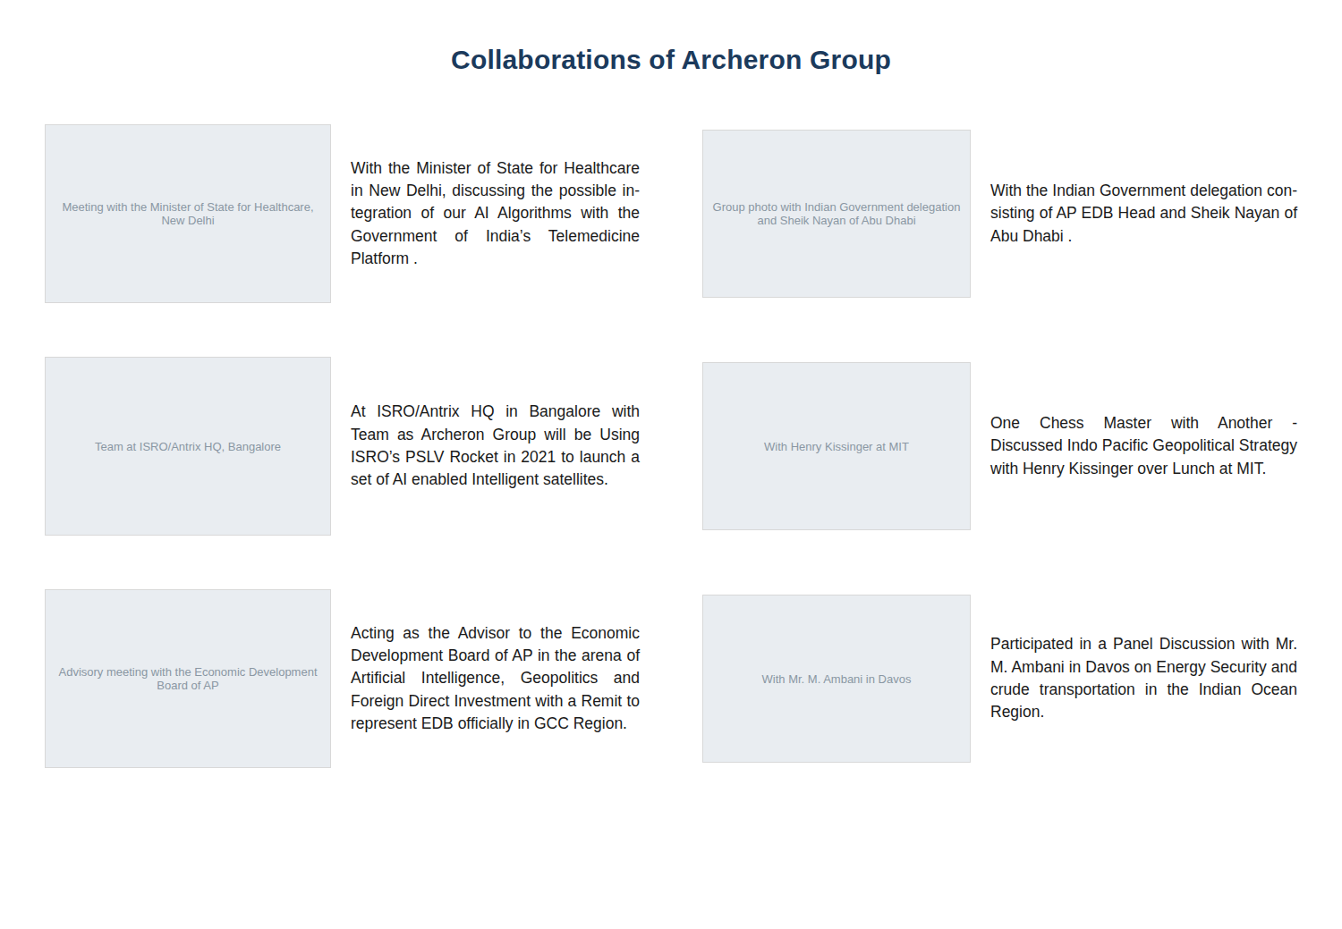Collaborations of Archeron Group
Meeting with the Minister of State for Healthcare, New Delhi
With the Minister of State for Healthcare in New Delhi, discussing the possible integration of our AI Algorithms with the Government of India’s Telemedicine Platform .
Group photo with Indian Government delegation and Sheik Nayan of Abu Dhabi
With the Indian Government delegation consisting of AP EDB Head and Sheik Nayan of Abu Dhabi .
Team at ISRO/Antrix HQ, Bangalore
At ISRO/Antrix HQ in Bangalore with Team as Archeron Group will be Using ISRO’s PSLV Rocket in 2021 to launch a set of AI enabled Intelligent satellites.
With Henry Kissinger at MIT
One Chess Master with Another - Discussed Indo Pacific Geopolitical Strategy with Henry Kissinger over Lunch at MIT.
Advisory meeting with the Economic Development Board of AP
Acting as the Advisor to the Economic Development Board of AP in the arena of Artificial Intelligence, Geopolitics and Foreign Direct Investment with a Remit to represent EDB officially in GCC Region.
With Mr. M. Ambani in Davos
Participated in a Panel Discussion with Mr. M. Ambani in Davos on Energy Security and crude transportation in the Indian Ocean Region.